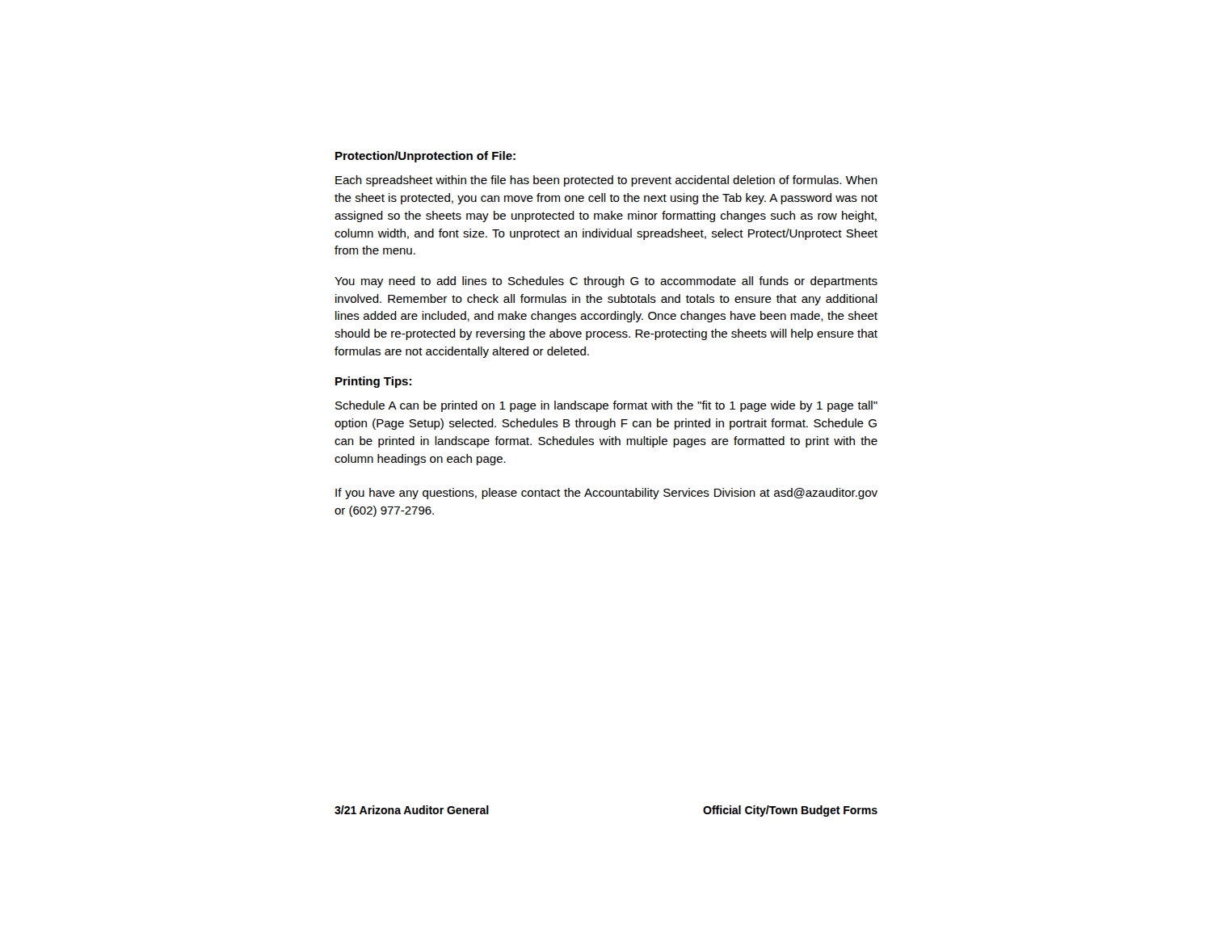Protection/Unprotection of File:
Each spreadsheet within the file has been protected to prevent accidental deletion of formulas. When the sheet is protected, you can move from one cell to the next using the Tab key. A password was not assigned so the sheets may be unprotected to make minor formatting changes such as row height, column width, and font size. To unprotect an individual spreadsheet, select Protect/Unprotect Sheet from the menu.
You may need to add lines to Schedules C through G to accommodate all funds or departments involved. Remember to check all formulas in the subtotals and totals to ensure that any additional lines added are included, and make changes accordingly. Once changes have been made, the sheet should be re-protected by reversing the above process. Re-protecting the sheets will help ensure that formulas are not accidentally altered or deleted.
Printing Tips:
Schedule A can be printed on 1 page in landscape format with the "fit to 1 page wide by 1 page tall" option (Page Setup) selected. Schedules B through F can be printed in portrait format. Schedule G can be printed in landscape format. Schedules with multiple pages are formatted to print with the column headings on each page.
If you have any questions, please contact the Accountability Services Division at asd@azauditor.gov or (602) 977-2796.
3/21 Arizona Auditor General
Official City/Town Budget Forms